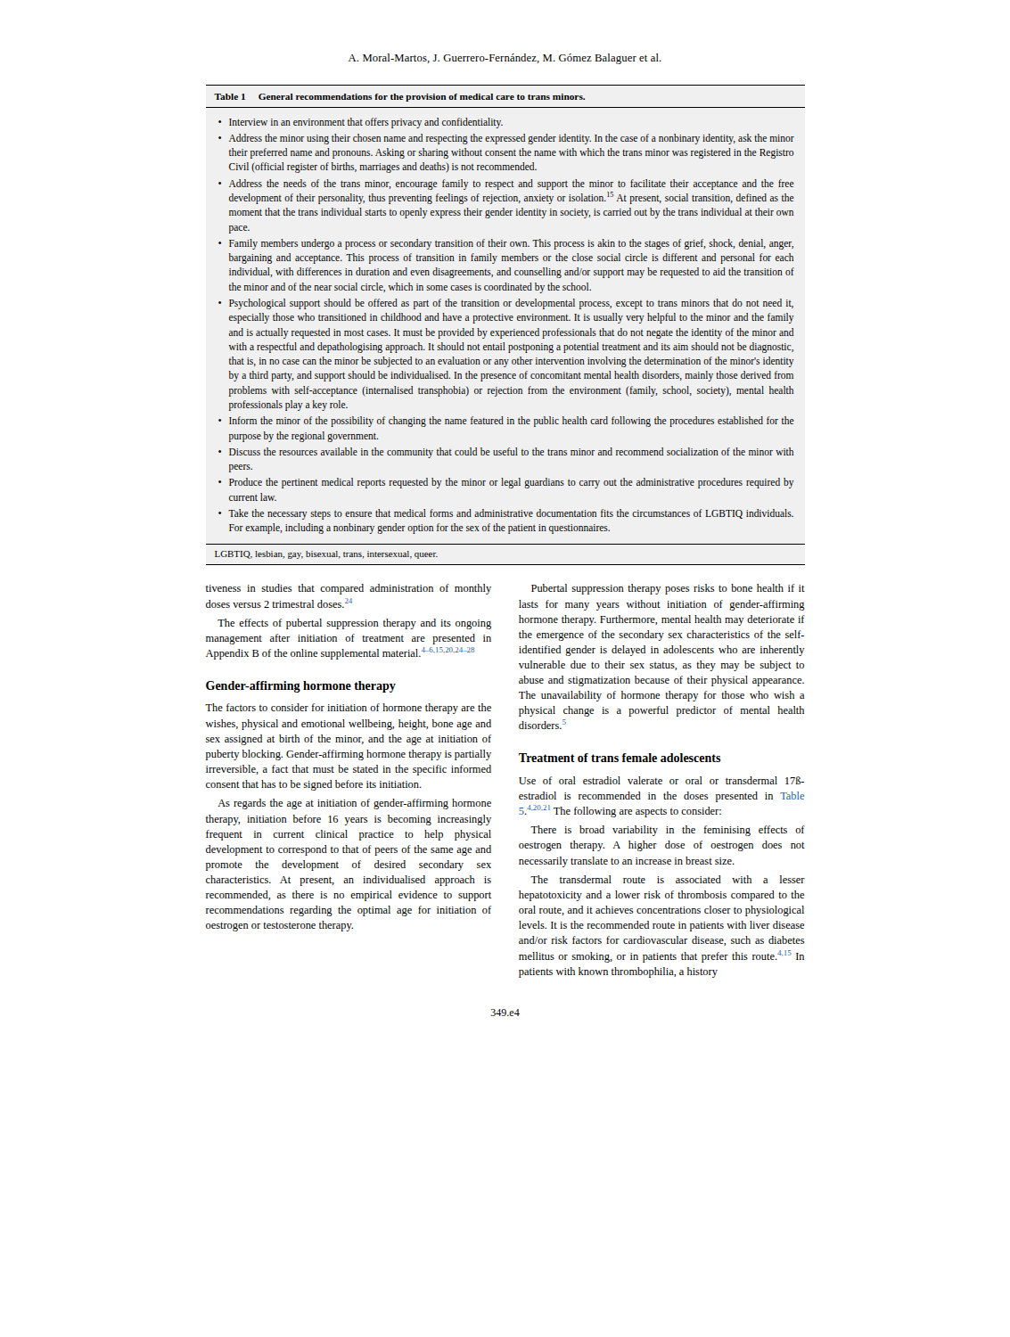A. Moral-Martos, J. Guerrero-Fernández, M. Gómez Balaguer et al.
Table 1 General recommendations for the provision of medical care to trans minors.
Interview in an environment that offers privacy and confidentiality.
Address the minor using their chosen name and respecting the expressed gender identity. In the case of a nonbinary identity, ask the minor their preferred name and pronouns. Asking or sharing without consent the name with which the trans minor was registered in the Registro Civil (official register of births, marriages and deaths) is not recommended.
Address the needs of the trans minor, encourage family to respect and support the minor to facilitate their acceptance and the free development of their personality, thus preventing feelings of rejection, anxiety or isolation.15 At present, social transition, defined as the moment that the trans individual starts to openly express their gender identity in society, is carried out by the trans individual at their own pace.
Family members undergo a process or secondary transition of their own. This process is akin to the stages of grief, shock, denial, anger, bargaining and acceptance. This process of transition in family members or the close social circle is different and personal for each individual, with differences in duration and even disagreements, and counselling and/or support may be requested to aid the transition of the minor and of the near social circle, which in some cases is coordinated by the school.
Psychological support should be offered as part of the transition or developmental process, except to trans minors that do not need it, especially those who transitioned in childhood and have a protective environment. It is usually very helpful to the minor and the family and is actually requested in most cases. It must be provided by experienced professionals that do not negate the identity of the minor and with a respectful and depathologising approach. It should not entail postponing a potential treatment and its aim should not be diagnostic, that is, in no case can the minor be subjected to an evaluation or any other intervention involving the determination of the minor's identity by a third party, and support should be individualised. In the presence of concomitant mental health disorders, mainly those derived from problems with self-acceptance (internalised transphobia) or rejection from the environment (family, school, society), mental health professionals play a key role.
Inform the minor of the possibility of changing the name featured in the public health card following the procedures established for the purpose by the regional government.
Discuss the resources available in the community that could be useful to the trans minor and recommend socialization of the minor with peers.
Produce the pertinent medical reports requested by the minor or legal guardians to carry out the administrative procedures required by current law.
Take the necessary steps to ensure that medical forms and administrative documentation fits the circumstances of LGBTIQ individuals. For example, including a nonbinary gender option for the sex of the patient in questionnaires.
LGBTIQ, lesbian, gay, bisexual, trans, intersexual, queer.
tiveness in studies that compared administration of monthly doses versus 2 trimestral doses.24
The effects of pubertal suppression therapy and its ongoing management after initiation of treatment are presented in Appendix B of the online supplemental material.4–6,15,20,24–28
Gender-affirming hormone therapy
The factors to consider for initiation of hormone therapy are the wishes, physical and emotional wellbeing, height, bone age and sex assigned at birth of the minor, and the age at initiation of puberty blocking. Gender-affirming hormone therapy is partially irreversible, a fact that must be stated in the specific informed consent that has to be signed before its initiation.
As regards the age at initiation of gender-affirming hormone therapy, initiation before 16 years is becoming increasingly frequent in current clinical practice to help physical development to correspond to that of peers of the same age and promote the development of desired secondary sex characteristics. At present, an individualised approach is recommended, as there is no empirical evidence to support recommendations regarding the optimal age for initiation of oestrogen or testosterone therapy.
Pubertal suppression therapy poses risks to bone health if it lasts for many years without initiation of gender-affirming hormone therapy. Furthermore, mental health may deteriorate if the emergence of the secondary sex characteristics of the self-identified gender is delayed in adolescents who are inherently vulnerable due to their sex status, as they may be subject to abuse and stigmatization because of their physical appearance. The unavailability of hormone therapy for those who wish a physical change is a powerful predictor of mental health disorders.5
Treatment of trans female adolescents
Use of oral estradiol valerate or oral or transdermal 17ß-estradiol is recommended in the doses presented in Table 5.4,20,21 The following are aspects to consider:
There is broad variability in the feminising effects of oestrogen therapy. A higher dose of oestrogen does not necessarily translate to an increase in breast size.
The transdermal route is associated with a lesser hepatotoxicity and a lower risk of thrombosis compared to the oral route, and it achieves concentrations closer to physiological levels. It is the recommended route in patients with liver disease and/or risk factors for cardiovascular disease, such as diabetes mellitus or smoking, or in patients that prefer this route.4,15 In patients with known thrombophilia, a history
349.e4